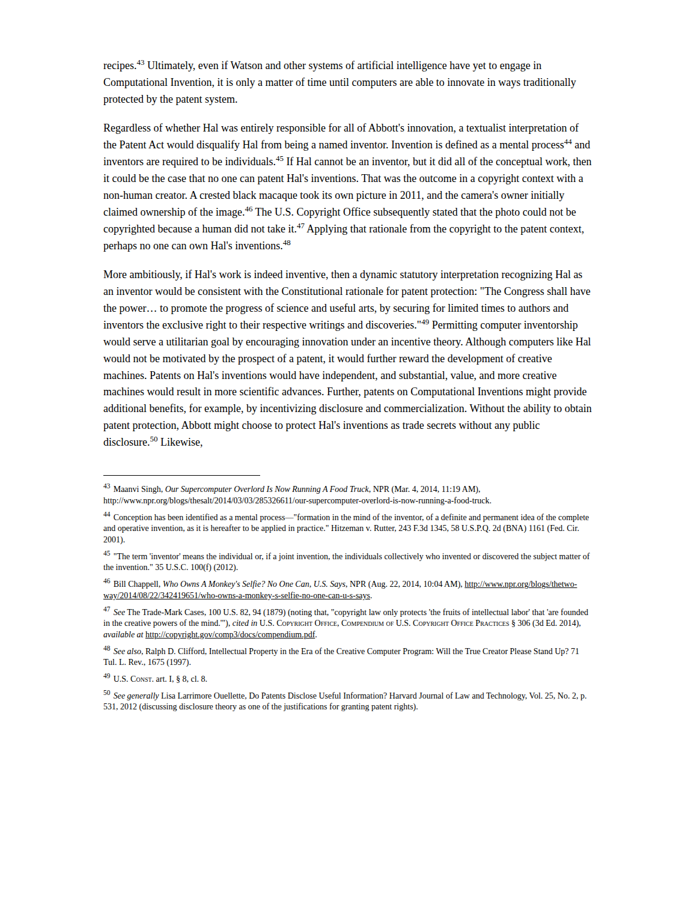recipes.43 Ultimately, even if Watson and other systems of artificial intelligence have yet to engage in Computational Invention, it is only a matter of time until computers are able to innovate in ways traditionally protected by the patent system.
Regardless of whether Hal was entirely responsible for all of Abbott's innovation, a textualist interpretation of the Patent Act would disqualify Hal from being a named inventor. Invention is defined as a mental process44 and inventors are required to be individuals.45 If Hal cannot be an inventor, but it did all of the conceptual work, then it could be the case that no one can patent Hal's inventions. That was the outcome in a copyright context with a non-human creator. A crested black macaque took its own picture in 2011, and the camera's owner initially claimed ownership of the image.46 The U.S. Copyright Office subsequently stated that the photo could not be copyrighted because a human did not take it.47 Applying that rationale from the copyright to the patent context, perhaps no one can own Hal's inventions.48
More ambitiously, if Hal's work is indeed inventive, then a dynamic statutory interpretation recognizing Hal as an inventor would be consistent with the Constitutional rationale for patent protection: "The Congress shall have the power… to promote the progress of science and useful arts, by securing for limited times to authors and inventors the exclusive right to their respective writings and discoveries."49 Permitting computer inventorship would serve a utilitarian goal by encouraging innovation under an incentive theory. Although computers like Hal would not be motivated by the prospect of a patent, it would further reward the development of creative machines. Patents on Hal's inventions would have independent, and substantial, value, and more creative machines would result in more scientific advances. Further, patents on Computational Inventions might provide additional benefits, for example, by incentivizing disclosure and commercialization. Without the ability to obtain patent protection, Abbott might choose to protect Hal's inventions as trade secrets without any public disclosure.50 Likewise,
43 Maanvi Singh, Our Supercomputer Overlord Is Now Running A Food Truck, NPR (Mar. 4, 2014, 11:19 AM), http://www.npr.org/blogs/thesalt/2014/03/03/285326611/our-supercomputer-overlord-is-now-running-a-food-truck.
44 Conception has been identified as a mental process—"formation in the mind of the inventor, of a definite and permanent idea of the complete and operative invention, as it is hereafter to be applied in practice." Hitzeman v. Rutter, 243 F.3d 1345, 58 U.S.P.Q. 2d (BNA) 1161 (Fed. Cir. 2001).
45 "The term 'inventor' means the individual or, if a joint invention, the individuals collectively who invented or discovered the subject matter of the invention." 35 U.S.C. 100(f) (2012).
46 Bill Chappell, Who Owns A Monkey's Selfie? No One Can, U.S. Says, NPR (Aug. 22, 2014, 10:04 AM), http://www.npr.org/blogs/thetwo-way/2014/08/22/342419651/who-owns-a-monkey-s-selfie-no-one-can-u-s-says.
47 See The Trade-Mark Cases, 100 U.S. 82, 94 (1879) (noting that, "copyright law only protects 'the fruits of intellectual labor' that 'are founded in the creative powers of the mind.'"), cited in U.S. Copyright Office, Compendium of U.S. Copyright Office Practices § 306 (3d Ed. 2014), available at http://copyright.gov/comp3/docs/compendium.pdf.
48 See also, Ralph D. Clifford, Intellectual Property in the Era of the Creative Computer Program: Will the True Creator Please Stand Up? 71 Tul. L. Rev., 1675 (1997).
49 U.S. Const. art. I, § 8, cl. 8.
50 See generally Lisa Larrimore Ouellette, Do Patents Disclose Useful Information? Harvard Journal of Law and Technology, Vol. 25, No. 2, p. 531, 2012 (discussing disclosure theory as one of the justifications for granting patent rights).